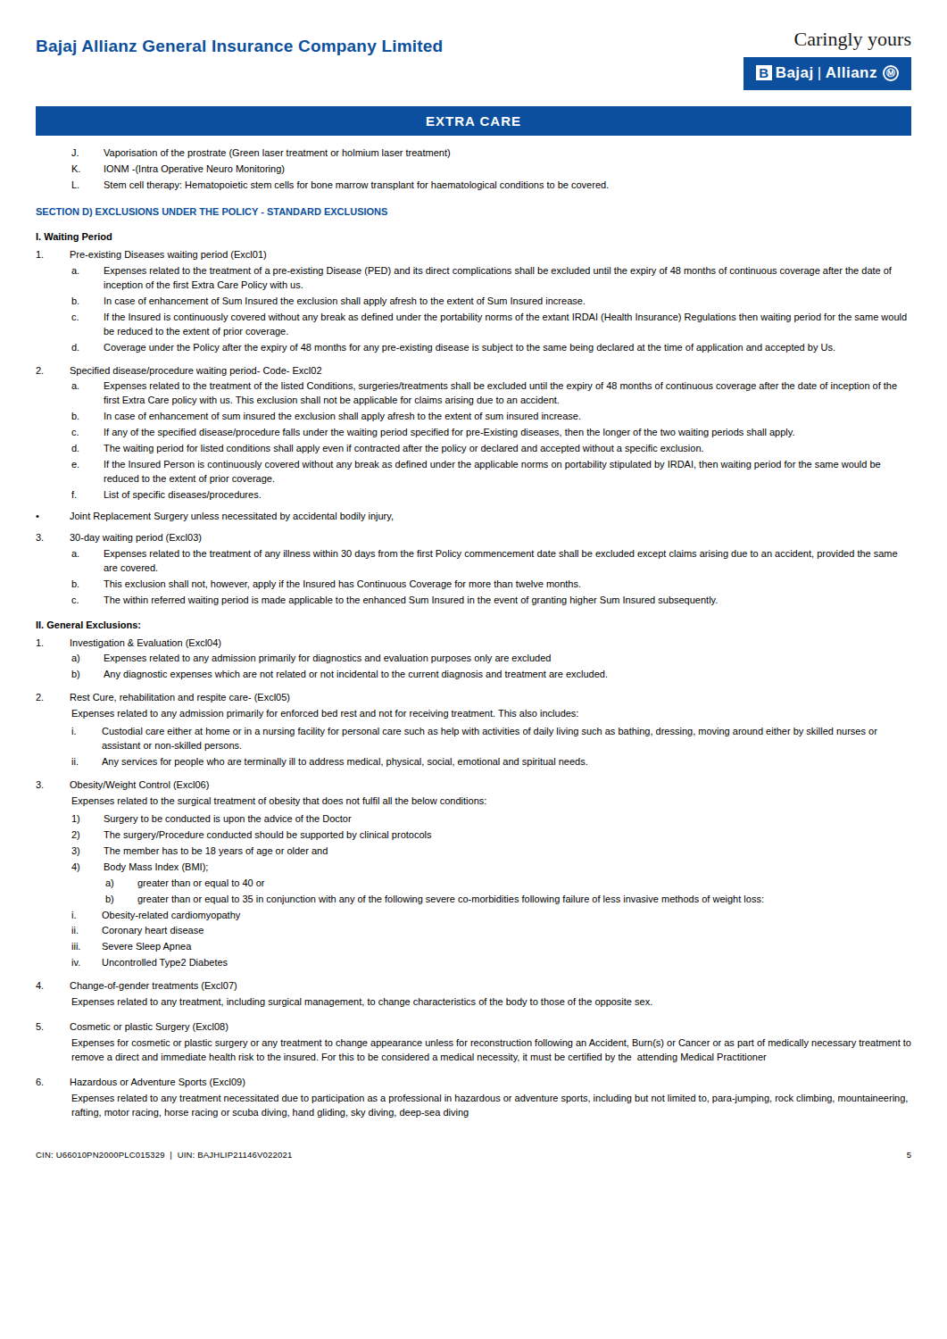Bajaj Allianz General Insurance Company Limited
Caringly yours
BBajaj|AllianzⓂ
EXTRA CARE
J.
Vaporisation of the prostrate (Green laser treatment or holmium laser treatment)
K.
IONM -(Intra Operative Neuro Monitoring)
L.
Stem cell therapy: Hematopoietic stem cells for bone marrow transplant for haematological conditions to be covered.
SECTION D) EXCLUSIONS UNDER THE POLICY - STANDARD EXCLUSIONS
I. Waiting Period
1.
Pre-existing Diseases waiting period (Excl01)
a.
Expenses related to the treatment of a pre-existing Disease (PED) and its direct complications shall be excluded until the expiry of 48 months of continuous coverage after the date of inception of the first Extra Care Policy with us.
b.
In case of enhancement of Sum Insured the exclusion shall apply afresh to the extent of Sum Insured increase.
c.
If the Insured is continuously covered without any break as defined under the portability norms of the extant IRDAI (Health Insurance) Regulations then waiting period for the same would be reduced to the extent of prior coverage.
d.
Coverage under the Policy after the expiry of 48 months for any pre-existing disease is subject to the same being declared at the time of application and accepted by Us.
2.
Specified disease/procedure waiting period- Code- Excl02
a.
Expenses related to the treatment of the listed Conditions, surgeries/treatments shall be excluded until the expiry of 48 months of continuous coverage after the date of inception of the first Extra Care policy with us. This exclusion shall not be applicable for claims arising due to an accident.
b.
In case of enhancement of sum insured the exclusion shall apply afresh to the extent of sum insured increase.
c.
If any of the specified disease/procedure falls under the waiting period specified for pre-Existing diseases, then the longer of the two waiting periods shall apply.
d.
The waiting period for listed conditions shall apply even if contracted after the policy or declared and accepted without a specific exclusion.
e.
If the Insured Person is continuously covered without any break as defined under the applicable norms on portability stipulated by IRDAI, then waiting period for the same would be reduced to the extent of prior coverage.
f.
List of specific diseases/procedures.
•
Joint Replacement Surgery unless necessitated by accidental bodily injury,
3.
30-day waiting period (Excl03)
a.
Expenses related to the treatment of any illness within 30 days from the first Policy commencement date shall be excluded except claims arising due to an accident, provided the same are covered.
b.
This exclusion shall not, however, apply if the Insured has Continuous Coverage for more than twelve months.
c.
The within referred waiting period is made applicable to the enhanced Sum Insured in the event of granting higher Sum Insured subsequently.
II. General Exclusions:
1.
Investigation & Evaluation (Excl04)
a)
Expenses related to any admission primarily for diagnostics and evaluation purposes only are excluded
b)
Any diagnostic expenses which are not related or not incidental to the current diagnosis and treatment are excluded.
2.
Rest Cure, rehabilitation and respite care- (Excl05)
Expenses related to any admission primarily for enforced bed rest and not for receiving treatment. This also includes:
i.
Custodial care either at home or in a nursing facility for personal care such as help with activities of daily living such as bathing, dressing, moving around either by skilled nurses or assistant or non-skilled persons.
ii.
Any services for people who are terminally ill to address medical, physical, social, emotional and spiritual needs.
3.
Obesity/Weight Control (Excl06)
Expenses related to the surgical treatment of obesity that does not fulfil all the below conditions:
1)
Surgery to be conducted is upon the advice of the Doctor
2)
The surgery/Procedure conducted should be supported by clinical protocols
3)
The member has to be 18 years of age or older and
4)
Body Mass Index (BMI);
a)
greater than or equal to 40 or
b)
greater than or equal to 35 in conjunction with any of the following severe co-morbidities following failure of less invasive methods of weight loss:
i.
Obesity-related cardiomyopathy
ii.
Coronary heart disease
iii.
Severe Sleep Apnea
iv.
Uncontrolled Type2 Diabetes
4.
Change-of-gender treatments (Excl07)
Expenses related to any treatment, including surgical management, to change characteristics of the body to those of the opposite sex.
5.
Cosmetic or plastic Surgery (Excl08)
Expenses for cosmetic or plastic surgery or any treatment to change appearance unless for reconstruction following an Accident, Burn(s) or Cancer or as part of medically necessary treatment to remove a direct and immediate health risk to the insured. For this to be considered a medical necessity, it must be certified by the attending Medical Practitioner
6.
Hazardous or Adventure Sports (Excl09)
Expenses related to any treatment necessitated due to participation as a professional in hazardous or adventure sports, including but not limited to, para-jumping, rock climbing, mountaineering, rafting, motor racing, horse racing or scuba diving, hand gliding, sky diving, deep-sea diving
CIN: U66010PN2000PLC015329 | UIN: BAJHLIP21146V022021
5